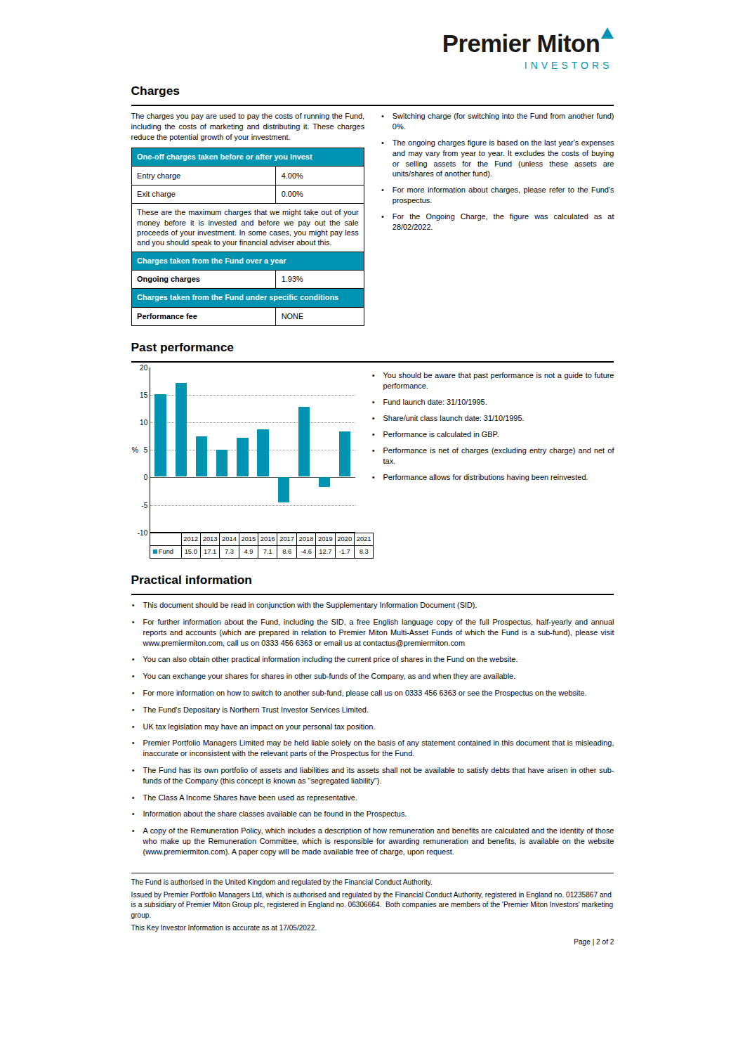Premier Miton
INVESTORS
Charges
The charges you pay are used to pay the costs of running the Fund, including the costs of marketing and distributing it. These charges reduce the potential growth of your investment.
| One-off charges taken before or after you invest |
| --- |
| Entry charge | 4.00% |
| Exit charge | 0.00% |
| These are the maximum charges that we might take out of your money before it is invested and before we pay out the sale proceeds of your investment. In some cases, you might pay less and you should speak to your financial adviser about this. |
| Charges taken from the Fund over a year |
| Ongoing charges | 1.93% |
| Charges taken from the Fund under specific conditions |
| Performance fee | NONE |
Switching charge (for switching into the Fund from another fund) 0%.
The ongoing charges figure is based on the last year's expenses and may vary from year to year. It excludes the costs of buying or selling assets for the Fund (unless these assets are units/shares of another fund).
For more information about charges, please refer to the Fund's prospectus.
For the Ongoing Charge, the figure was calculated as at 28/02/2022.
Past performance
%
20
15
10
5
0
-5
-10
| | 2012 | 2013 | 2014 | 2015 | 2016 | 2017 | 2018 | 2019 | 2020 | 2021 |
| Fund | 15.0 | 17.1 | 7.3 | 4.9 | 7.1 | 8.6 | -4.6 | 12.7 | -1.7 | 8.3 |
You should be aware that past performance is not a guide to future performance.
Fund launch date: 31/10/1995.
Share/unit class launch date: 31/10/1995.
Performance is calculated in GBP.
Performance is net of charges (excluding entry charge) and net of tax.
Performance allows for distributions having been reinvested.
Practical information
This document should be read in conjunction with the Supplementary Information Document (SID).
For further information about the Fund, including the SID, a free English language copy of the full Prospectus, half-yearly and annual reports and accounts (which are prepared in relation to Premier Miton Multi-Asset Funds of which the Fund is a sub-fund), please visit www.premiermiton.com, call us on 0333 456 6363 or email us at contactus@premiermiton.com
You can also obtain other practical information including the current price of shares in the Fund on the website.
You can exchange your shares for shares in other sub-funds of the Company, as and when they are available.
For more information on how to switch to another sub-fund, please call us on 0333 456 6363 or see the Prospectus on the website.
The Fund's Depositary is Northern Trust Investor Services Limited.
UK tax legislation may have an impact on your personal tax position.
Premier Portfolio Managers Limited may be held liable solely on the basis of any statement contained in this document that is misleading, inaccurate or inconsistent with the relevant parts of the Prospectus for the Fund.
The Fund has its own portfolio of assets and liabilities and its assets shall not be available to satisfy debts that have arisen in other sub-funds of the Company (this concept is known as "segregated liability").
The Class A Income Shares have been used as representative.
Information about the share classes available can be found in the Prospectus.
A copy of the Remuneration Policy, which includes a description of how remuneration and benefits are calculated and the identity of those who make up the Remuneration Committee, which is responsible for awarding remuneration and benefits, is available on the website (www.premiermiton.com). A paper copy will be made available free of charge, upon request.
The Fund is authorised in the United Kingdom and regulated by the Financial Conduct Authority.
Issued by Premier Portfolio Managers Ltd, which is authorised and regulated by the Financial Conduct Authority, registered in England no. 01235867 and is a subsidiary of Premier Miton Group plc, registered in England no. 06306664. Both companies are members of the 'Premier Miton Investors' marketing group.
This Key Investor Information is accurate as at 17/05/2022.
Page | 2 of 2